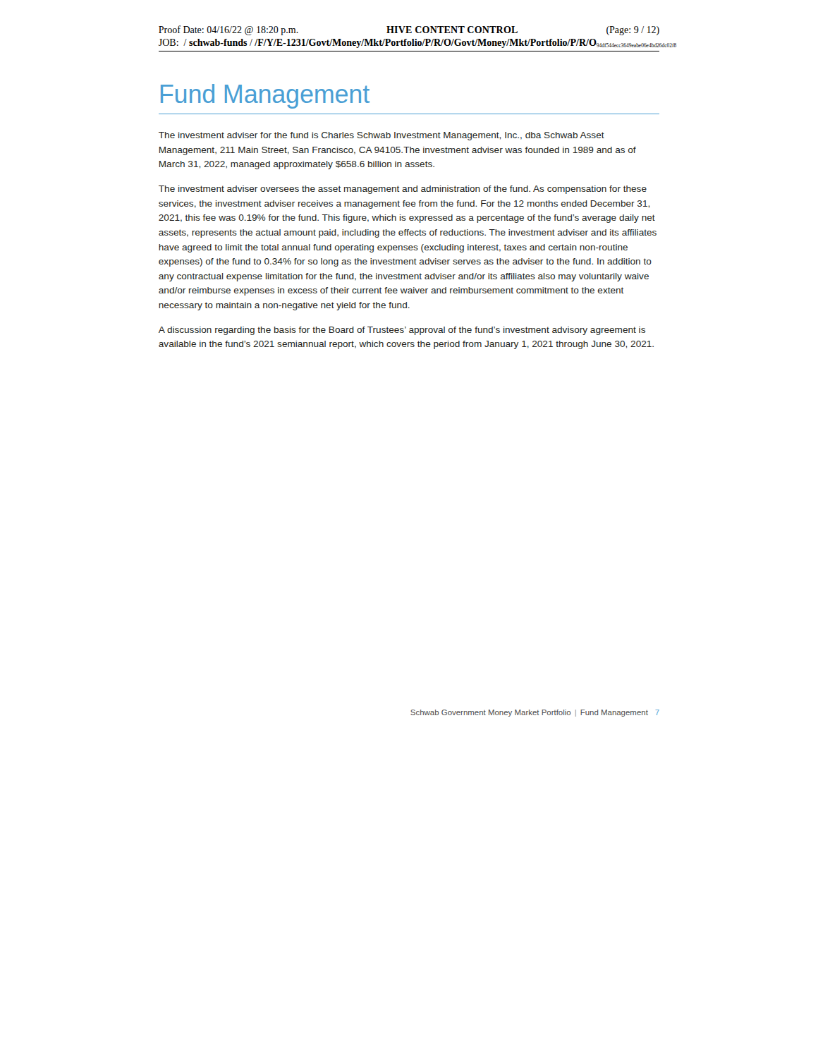Proof Date: 04/16/22 @ 18:20 p.m. HIVE CONTENT CONTROL (Page: 9 / 12)
JOB: / schwab-funds / /F/Y/E-1231/Govt/Money/Mkt/Portfolio/P/R/O/Govt/Money/Mkt/Portfolio/P/R/O 94df544ecc3649eabe06e4bd26dc02f8
Fund Management
The investment adviser for the fund is Charles Schwab Investment Management, Inc., dba Schwab Asset Management, 211 Main Street, San Francisco, CA 94105.The investment adviser was founded in 1989 and as of March 31, 2022, managed approximately $658.6 billion in assets.
The investment adviser oversees the asset management and administration of the fund. As compensation for these services, the investment adviser receives a management fee from the fund. For the 12 months ended December 31, 2021, this fee was 0.19% for the fund. This figure, which is expressed as a percentage of the fund’s average daily net assets, represents the actual amount paid, including the effects of reductions. The investment adviser and its affiliates have agreed to limit the total annual fund operating expenses (excluding interest, taxes and certain non-routine expenses) of the fund to 0.34% for so long as the investment adviser serves as the adviser to the fund. In addition to any contractual expense limitation for the fund, the investment adviser and/or its affiliates also may voluntarily waive and/or reimburse expenses in excess of their current fee waiver and reimbursement commitment to the extent necessary to maintain a non-negative net yield for the fund.
A discussion regarding the basis for the Board of Trustees’ approval of the fund’s investment advisory agreement is available in the fund’s 2021 semiannual report, which covers the period from January 1, 2021 through June 30, 2021.
Schwab Government Money Market Portfolio|Fund Management7